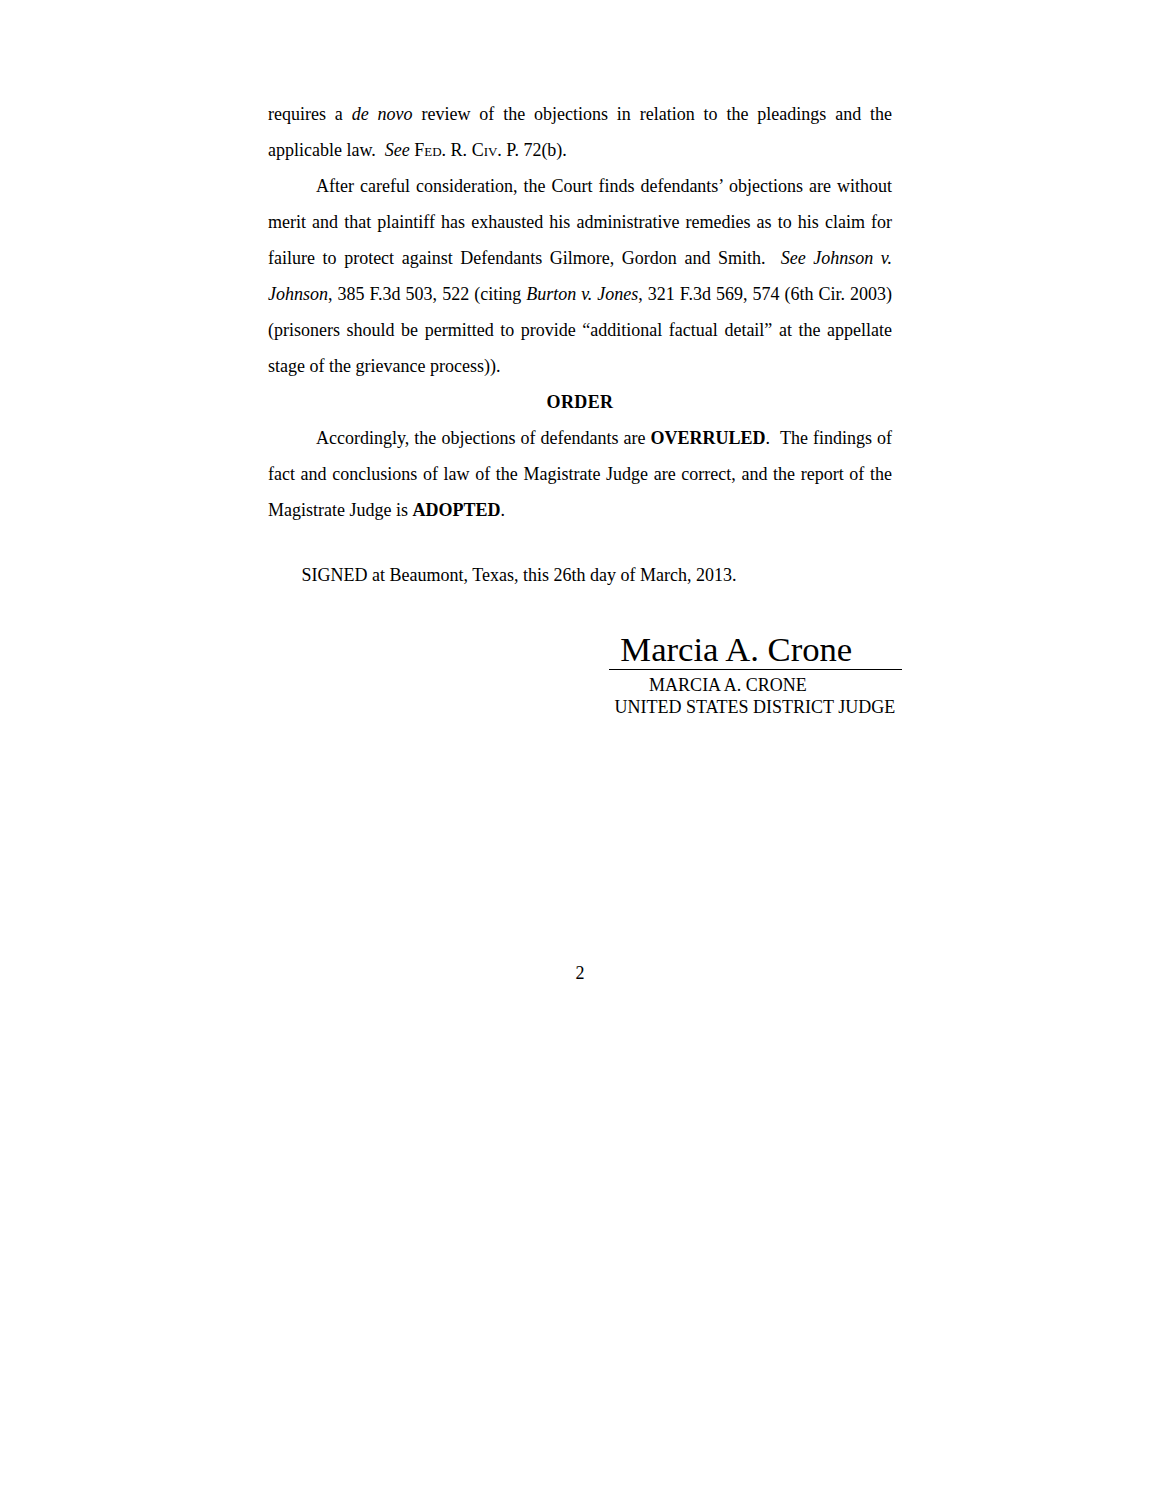requires a de novo review of the objections in relation to the pleadings and the applicable law. See Fed. R. Civ. P. 72(b).
After careful consideration, the Court finds defendants’ objections are without merit and that plaintiff has exhausted his administrative remedies as to his claim for failure to protect against Defendants Gilmore, Gordon and Smith. See Johnson v. Johnson, 385 F.3d 503, 522 (citing Burton v. Jones, 321 F.3d 569, 574 (6th Cir. 2003) (prisoners should be permitted to provide “additional factual detail” at the appellate stage of the grievance process)).
ORDER
Accordingly, the objections of defendants are OVERRULED. The findings of fact and conclusions of law of the Magistrate Judge are correct, and the report of the Magistrate Judge is ADOPTED.
SIGNED at Beaumont, Texas, this 26th day of March, 2013.
Marcia A. Crone
MARCIA A. CRONE
UNITED STATES DISTRICT JUDGE
2